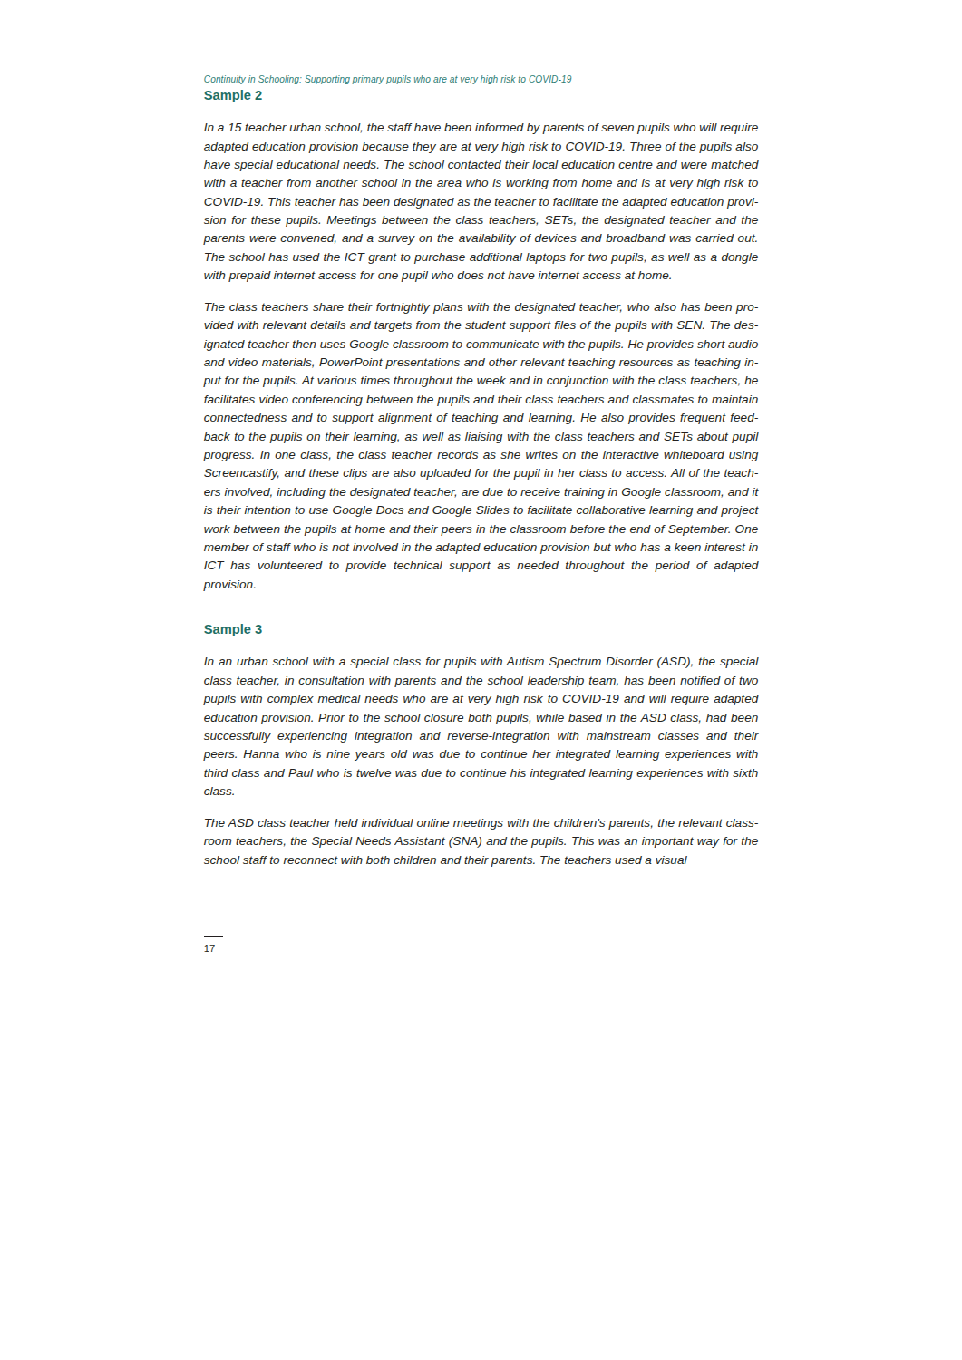Continuity in Schooling: Supporting primary pupils who are at very high risk to COVID-19
Sample 2
In a 15 teacher urban school, the staff have been informed by parents of seven pupils who will require adapted education provision because they are at very high risk to COVID-19. Three of the pupils also have special educational needs. The school contacted their local education centre and were matched with a teacher from another school in the area who is working from home and is at very high risk to COVID-19. This teacher has been designated as the teacher to facilitate the adapted education provision for these pupils. Meetings between the class teachers, SETs, the designated teacher and the parents were convened, and a survey on the availability of devices and broadband was carried out. The school has used the ICT grant to purchase additional laptops for two pupils, as well as a dongle with prepaid internet access for one pupil who does not have internet access at home.
The class teachers share their fortnightly plans with the designated teacher, who also has been provided with relevant details and targets from the student support files of the pupils with SEN. The designated teacher then uses Google classroom to communicate with the pupils. He provides short audio and video materials, PowerPoint presentations and other relevant teaching resources as teaching input for the pupils. At various times throughout the week and in conjunction with the class teachers, he facilitates video conferencing between the pupils and their class teachers and classmates to maintain connectedness and to support alignment of teaching and learning. He also provides frequent feedback to the pupils on their learning, as well as liaising with the class teachers and SETs about pupil progress. In one class, the class teacher records as she writes on the interactive whiteboard using Screencastify, and these clips are also uploaded for the pupil in her class to access. All of the teachers involved, including the designated teacher, are due to receive training in Google classroom, and it is their intention to use Google Docs and Google Slides to facilitate collaborative learning and project work between the pupils at home and their peers in the classroom before the end of September. One member of staff who is not involved in the adapted education provision but who has a keen interest in ICT has volunteered to provide technical support as needed throughout the period of adapted provision.
Sample 3
In an urban school with a special class for pupils with Autism Spectrum Disorder (ASD), the special class teacher, in consultation with parents and the school leadership team, has been notified of two pupils with complex medical needs who are at very high risk to COVID-19 and will require adapted education provision. Prior to the school closure both pupils, while based in the ASD class, had been successfully experiencing integration and reverse-integration with mainstream classes and their peers. Hanna who is nine years old was due to continue her integrated learning experiences with third class and Paul who is twelve was due to continue his integrated learning experiences with sixth class.
The ASD class teacher held individual online meetings with the children's parents, the relevant classroom teachers, the Special Needs Assistant (SNA) and the pupils. This was an important way for the school staff to reconnect with both children and their parents. The teachers used a visual
17